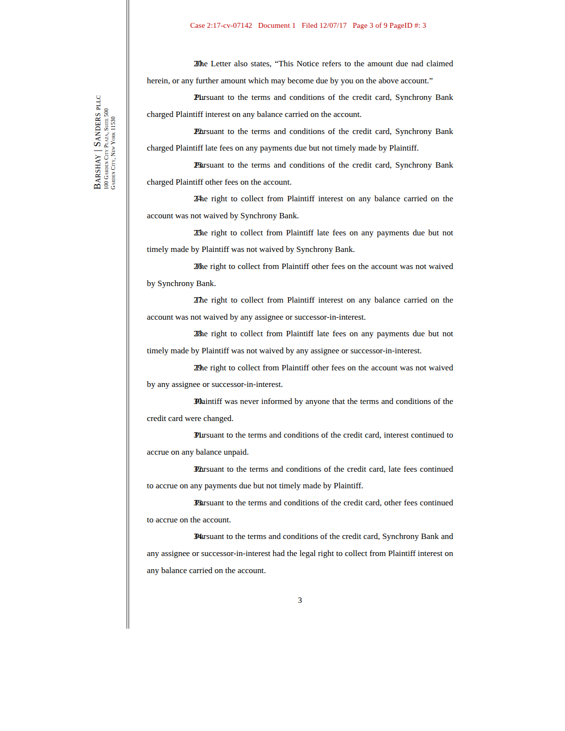Barshay | Sanders PLLC
100 Garden City Plaza, Suite 500
Garden City, New York 11530
Case 2:17-cv-07142 Document 1 Filed 12/07/17 Page 3 of 9 PageID #: 3
20. The Letter also states, “This Notice refers to the amount due nad claimed herein, or any further amount which may become due by you on the above account.”
21. Pursuant to the terms and conditions of the credit card, Synchrony Bank charged Plaintiff interest on any balance carried on the account.
22. Pursuant to the terms and conditions of the credit card, Synchrony Bank charged Plaintiff late fees on any payments due but not timely made by Plaintiff.
23. Pursuant to the terms and conditions of the credit card, Synchrony Bank charged Plaintiff other fees on the account.
24. The right to collect from Plaintiff interest on any balance carried on the account was not waived by Synchrony Bank.
25. The right to collect from Plaintiff late fees on any payments due but not timely made by Plaintiff was not waived by Synchrony Bank.
26. The right to collect from Plaintiff other fees on the account was not waived by Synchrony Bank.
27. The right to collect from Plaintiff interest on any balance carried on the account was not waived by any assignee or successor-in-interest.
28. The right to collect from Plaintiff late fees on any payments due but not timely made by Plaintiff was not waived by any assignee or successor-in-interest.
29. The right to collect from Plaintiff other fees on the account was not waived by any assignee or successor-in-interest.
30. Plaintiff was never informed by anyone that the terms and conditions of the credit card were changed.
31. Pursuant to the terms and conditions of the credit card, interest continued to accrue on any balance unpaid.
32. Pursuant to the terms and conditions of the credit card, late fees continued to accrue on any payments due but not timely made by Plaintiff.
33. Pursuant to the terms and conditions of the credit card, other fees continued to accrue on the account.
34. Pursuant to the terms and conditions of the credit card, Synchrony Bank and any assignee or successor-in-interest had the legal right to collect from Plaintiff interest on any balance carried on the account.
3